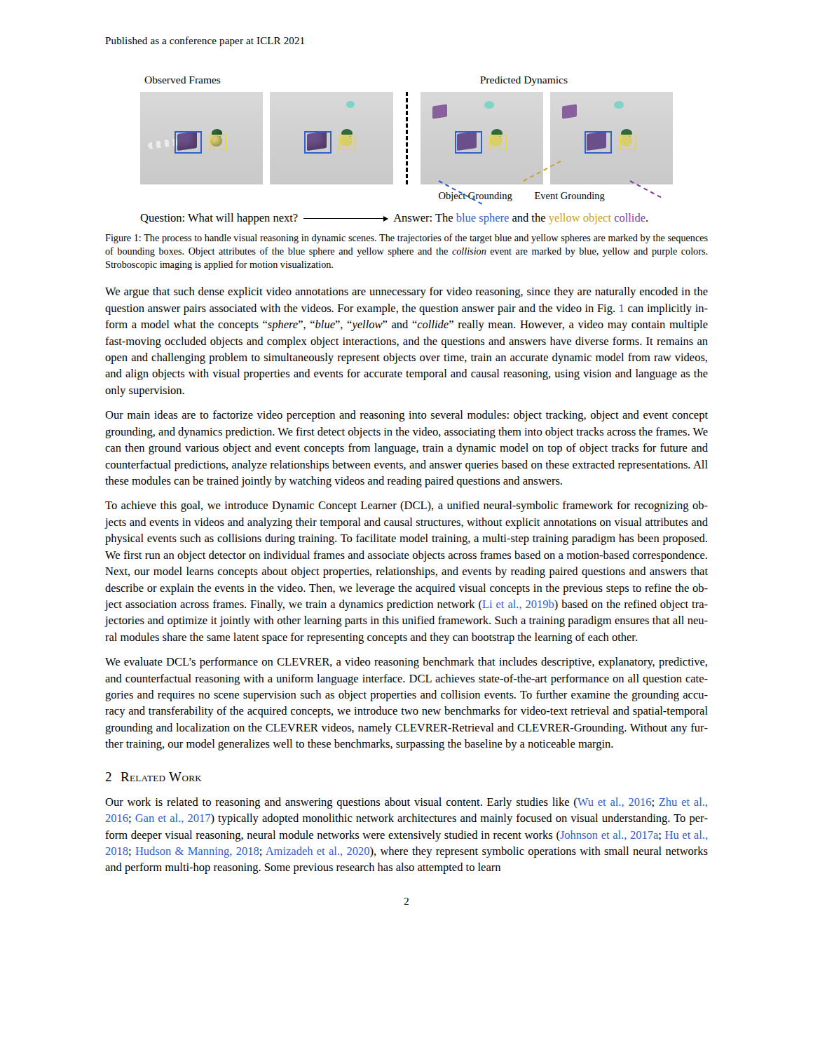Published as a conference paper at ICLR 2021
Observed Frames Predicted Dynamics
Object Grounding Event Grounding
Question: What will happen next? Answer: The blue sphere and the yellow object collide.
Figure 1: The process to handle visual reasoning in dynamic scenes. The trajectories of the target blue and yellow spheres are marked by the sequences of bounding boxes. Object attributes of the blue sphere and yellow sphere and the collision event are marked by blue, yellow and purple colors. Stroboscopic imaging is applied for motion visualization.
We argue that such dense explicit video annotations are unnecessary for video reasoning, since they are naturally encoded in the question answer pairs associated with the videos. For example, the question answer pair and the video in Fig. 1 can implicitly inform a model what the concepts “sphere”, “blue”, “yellow” and “collide” really mean. However, a video may contain multiple fast-moving occluded objects and complex object interactions, and the questions and answers have diverse forms. It remains an open and challenging problem to simultaneously represent objects over time, train an accurate dynamic model from raw videos, and align objects with visual properties and events for accurate temporal and causal reasoning, using vision and language as the only supervision.
Our main ideas are to factorize video perception and reasoning into several modules: object tracking, object and event concept grounding, and dynamics prediction. We first detect objects in the video, associating them into object tracks across the frames. We can then ground various object and event concepts from language, train a dynamic model on top of object tracks for future and counterfactual predictions, analyze relationships between events, and answer queries based on these extracted representations. All these modules can be trained jointly by watching videos and reading paired questions and answers.
To achieve this goal, we introduce Dynamic Concept Learner (DCL), a unified neural-symbolic framework for recognizing objects and events in videos and analyzing their temporal and causal structures, without explicit annotations on visual attributes and physical events such as collisions during training. To facilitate model training, a multi-step training paradigm has been proposed. We first run an object detector on individual frames and associate objects across frames based on a motion-based correspondence. Next, our model learns concepts about object properties, relationships, and events by reading paired questions and answers that describe or explain the events in the video. Then, we leverage the acquired visual concepts in the previous steps to refine the object association across frames. Finally, we train a dynamics prediction network (Li et al., 2019b) based on the refined object trajectories and optimize it jointly with other learning parts in this unified framework. Such a training paradigm ensures that all neural modules share the same latent space for representing concepts and they can bootstrap the learning of each other.
We evaluate DCL’s performance on CLEVRER, a video reasoning benchmark that includes descriptive, explanatory, predictive, and counterfactual reasoning with a uniform language interface. DCL achieves state-of-the-art performance on all question categories and requires no scene supervision such as object properties and collision events. To further examine the grounding accuracy and transferability of the acquired concepts, we introduce two new benchmarks for video-text retrieval and spatial-temporal grounding and localization on the CLEVRER videos, namely CLEVRER-Retrieval and CLEVRER-Grounding. Without any further training, our model generalizes well to these benchmarks, surpassing the baseline by a noticeable margin.
2 Related Work
Our work is related to reasoning and answering questions about visual content. Early studies like (Wu et al., 2016; Zhu et al., 2016; Gan et al., 2017) typically adopted monolithic network architectures and mainly focused on visual understanding. To perform deeper visual reasoning, neural module networks were extensively studied in recent works (Johnson et al., 2017a; Hu et al., 2018; Hudson & Manning, 2018; Amizadeh et al., 2020), where they represent symbolic operations with small neural networks and perform multi-hop reasoning. Some previous research has also attempted to learn
2